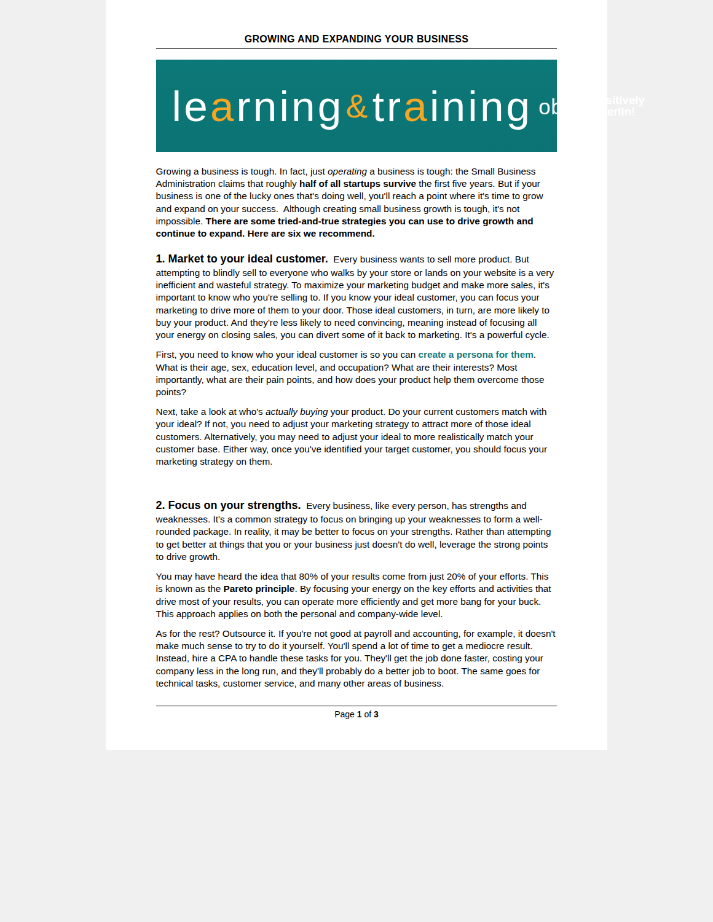GROWING AND EXPANDING YOUR BUSINESS
learning&training
obp
Positively
Oberlin!
Growing a business is tough. In fact, just operating a business is tough: the Small Business Administration claims that roughly half of all startups survive the first five years. But if your business is one of the lucky ones that's doing well, you'll reach a point where it's time to grow and expand on your success. Although creating small business growth is tough, it's not impossible. There are some tried-and-true strategies you can use to drive growth and continue to expand. Here are six we recommend.
1. Market to your ideal customer.
Every business wants to sell more product. But attempting to blindly sell to everyone who walks by your store or lands on your website is a very inefficient and wasteful strategy. To maximize your marketing budget and make more sales, it's important to know who you're selling to. If you know your ideal customer, you can focus your marketing to drive more of them to your door. Those ideal customers, in turn, are more likely to buy your product. And they're less likely to need convincing, meaning instead of focusing all your energy on closing sales, you can divert some of it back to marketing. It's a powerful cycle.
First, you need to know who your ideal customer is so you can create a persona for them. What is their age, sex, education level, and occupation? What are their interests? Most importantly, what are their pain points, and how does your product help them overcome those points?
Next, take a look at who's actually buying your product. Do your current customers match with your ideal? If not, you need to adjust your marketing strategy to attract more of those ideal customers. Alternatively, you may need to adjust your ideal to more realistically match your customer base. Either way, once you've identified your target customer, you should focus your marketing strategy on them.
2. Focus on your strengths.
Every business, like every person, has strengths and weaknesses. It's a common strategy to focus on bringing up your weaknesses to form a well-rounded package. In reality, it may be better to focus on your strengths. Rather than attempting to get better at things that you or your business just doesn't do well, leverage the strong points to drive growth.
You may have heard the idea that 80% of your results come from just 20% of your efforts. This is known as the Pareto principle. By focusing your energy on the key efforts and activities that drive most of your results, you can operate more efficiently and get more bang for your buck. This approach applies on both the personal and company-wide level.
As for the rest? Outsource it. If you're not good at payroll and accounting, for example, it doesn't make much sense to try to do it yourself. You'll spend a lot of time to get a mediocre result. Instead, hire a CPA to handle these tasks for you. They'll get the job done faster, costing your company less in the long run, and they'll probably do a better job to boot. The same goes for technical tasks, customer service, and many other areas of business.
Page 1 of 3